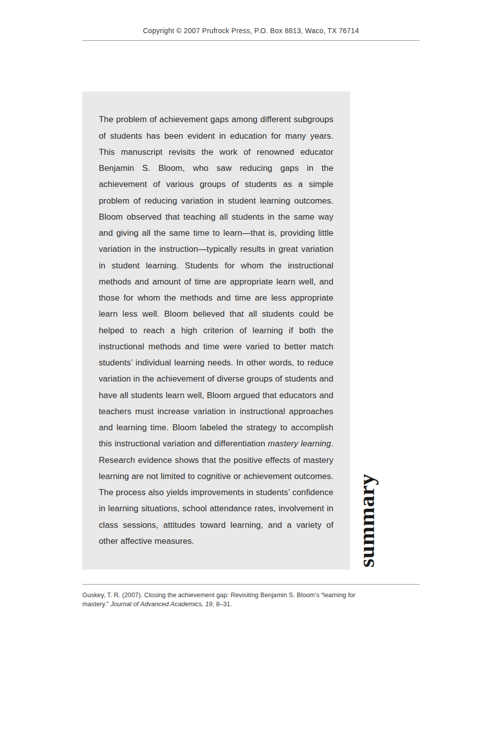Copyright © 2007 Prufrock Press, P.O. Box 8813, Waco, TX 76714
The problem of achievement gaps among different subgroups of students has been evident in education for many years. This manuscript revisits the work of renowned educator Benjamin S. Bloom, who saw reducing gaps in the achievement of various groups of students as a simple problem of reducing variation in student learning outcomes. Bloom observed that teaching all students in the same way and giving all the same time to learn—that is, providing little variation in the instruction—typically results in great variation in student learning. Students for whom the instructional methods and amount of time are appropriate learn well, and those for whom the methods and time are less appropriate learn less well. Bloom believed that all students could be helped to reach a high criterion of learning if both the instructional methods and time were varied to better match students’ individual learning needs. In other words, to reduce variation in the achievement of diverse groups of students and have all students learn well, Bloom argued that educators and teachers must increase variation in instructional approaches and learning time. Bloom labeled the strategy to accomplish this instructional variation and differentiation mastery learning. Research evidence shows that the positive effects of mastery learning are not limited to cognitive or achievement outcomes. The process also yields improvements in students’ confidence in learning situations, school attendance rates, involvement in class sessions, attitudes toward learning, and a variety of other affective measures.
summary
Guskey, T. R. (2007). Closing the achievement gap: Revisiting Benjamin S. Bloom’s “learning for mastery.” Journal of Advanced Academics, 19, 8–31.